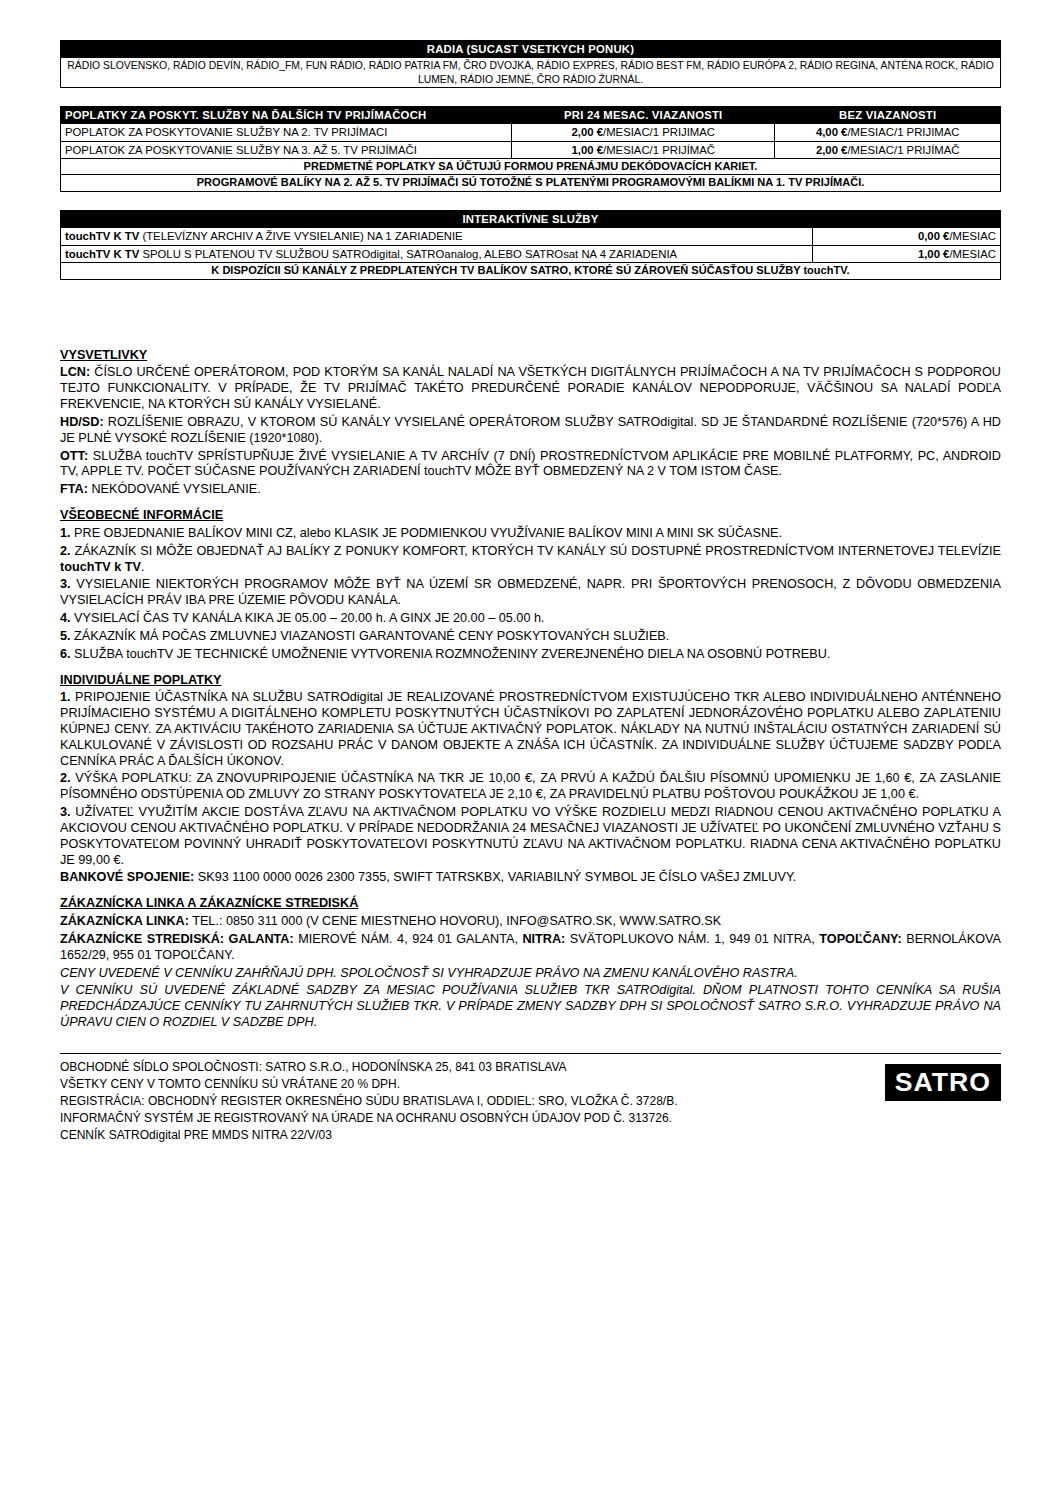| RADIA (SUCAST VSETKYCH PONUK) |
| RÁDIO SLOVENSKO, RÁDIO DEVÍN, RÁDIO_FM, FUN RÁDIO, RÁDIO PATRIA FM, ČRO DVOJKA, RÁDIO EXPRES, RÁDIO BEST FM, RÁDIO EURÓPA 2, RÁDIO REGINA, ANTÉNA ROCK, RÁDIO LUMEN, RÁDIO JEMNÉ, ČRO RÁDIO ŽURNÁL. |
| POPLATKY ZA POSKYT. SLUŽBY NA ĎALŠÍCH TV PRIJÍMAČOCH | PRI 24 MESAC. VIAZANOSTI | BEZ VIAZANOSTI |
| POPLATOK ZA POSKYTOVANIE SLUŽBY NA 2. TV PRIJÍMACI | 2,00 € /MESIAC/1 PRIJIMAC | 4,00 € /MESIAC/1 PRIJIMAC |
| POPLATOK ZA POSKYTOVANIE SLUŽBY NA 3. AŽ 5. TV PRIJÍMAČI | 1,00 € /MESIAC/1 PRIJÍMAČ | 2,00 € /MESIAC/1 PRIJÍMAČ |
| PREDMETNÉ POPLATKY SA ÚČTUJÚ FORMOU PRENÁJMU DEKÓDOVACÍCH KARIET. |
| PROGRAMOVÉ BALÍKY NA 2. AŽ 5. TV PRIJÍMAČI SÚ TOTOŽNÉ S PLATENÝMI PROGRAMOVÝMI BALÍKMI NA 1. TV PRIJÍMAČI. |
| INTERAKTÍVNE SLUŽBY |
| touchTV K TV (TELEVÍZNY ARCHIV A ŽIVE VYSIELANIE) NA 1 ZARIADENIE | 0,00 € /MESIAC |
| touchTV K TV SPOLU S PLATENOU TV SLUŽBOU SATROdigital, SATROanalog, ALEBO SATROsat NA 4 ZARIADENIA | 1,00 € /MESIAC |
| K DISPOZÍCII SÚ KANÁLY Z PREDPLATENÝCH TV BALÍKOV SATRO, KTORÉ SÚ ZÁROVEŇ SÚČASŤOU SLUŽBY touchTV. |
VYSVETLIVKY
LCN: ČÍSLO URČENÉ OPERÁTOROM, POD KTORÝM SA KANÁL NALADÍ NA VŠETKÝCH DIGITÁLNYCH PRIJÍMAČOCH A NA TV PRIJÍMAČOCH S PODPOROU TEJTO FUNKCIONALITY. V PRÍPADE, ŽE TV PRIJÍMAČ TAKÉTO PREDURČENÉ PORADIE KANÁLOV NEPODPORUJE, VÄČŠINOU SA NALADÍ PODĽA FREKVENCIE, NA KTORÝCH SÚ KANÁLY VYSIELANÉ.
HD/SD: ROZLÍŠENIE OBRAZU, V KTOROM SÚ KANÁLY VYSIELANÉ OPERÁTOROM SLUŽBY SATROdigital. SD JE ŠTANDARDNÉ ROZLÍŠENIE (720*576) A HD JE PLNÉ VYSOKÉ ROZLÍŠENIE (1920*1080).
OTT: SLUŽBA touchTV SPRÍSTUPŇUJE ŽIVÉ VYSIELANIE A TV ARCHÍV (7 DNÍ) PROSTREDNÍCTVOM APLIKÁCIE PRE MOBILNÉ PLATFORMY, PC, ANDROID TV, APPLE TV. POČET SÚČASNE POUŽÍVANÝCH ZARIADENÍ touchTV MÔŽE BYŤ OBMEDZENÝ NA 2 V TOM ISTOM ČASE.
FTA: NEKÓDOVANÉ VYSIELANIE.
VŠEOBECNÉ INFORMÁCIE
1. PRE OBJEDNANIE BALÍKOV MINI CZ, alebo KLASIK JE PODMIENKOU VYUŽÍVANIE BALÍKOV MINI A MINI SK SÚČASNE.
2. ZÁKAZNÍK SI MÔŽE OBJEDNAŤ AJ BALÍKY Z PONUKY KOMFORT, KTORÝCH TV KANÁLY SÚ DOSTUPNÉ PROSTREDNÍCTVOM INTERNETOVEJ TELEVÍZIE touchTV k TV.
3. VYSIELANIE NIEKTORÝCH PROGRAMOV MÔŽE BYŤ NA ÚZEMÍ SR OBMEDZENÉ, NAPR. PRI ŠPORTOVÝCH PRENOSOCH, Z DÔVODU OBMEDZENIA VYSIELACÍCH PRÁV IBA PRE ÚZEMIE PÔVODU KANÁLA.
4. VYSIELACÍ ČAS TV KANÁLA KIKA JE 05.00 – 20.00 h. A GINX JE 20.00 – 05.00 h.
5. ZÁKAZNÍK MÁ POČAS ZMLUVNEJ VIAZANOSTI GARANTOVANÉ CENY POSKYTOVANÝCH SLUŽIEB.
6. SLUŽBA touchTV JE TECHNICKÉ UMOŽNENIE VYTVORENIA ROZMNOŽENINY ZVEREJNENÉHO DIELA NA OSOBNÚ POTREBU.
INDIVIDUÁLNE POPLATKY
1. PRIPOJENIE ÚČASTNÍKA NA SLUŽBU SATROdigital JE REALIZOVANÉ PROSTREDNÍCTVOM EXISTUJÚCEHO TKR ALEBO INDIVIDUÁLNEHO ANTÉNNEHO PRIJÍMACIEHO SYSTÉMU A DIGITÁLNEHO KOMPLETU POSKYTNUTÝCH ÚČASTNÍKOVI PO ZAPLATENÍ JEDNORÁZOVÉHO POPLATKU ALEBO ZAPLATENIU KÚPNEJ CENY. ZA AKTIVÁCIU TAKÉHOTO ZARIADENIA SA ÚČTUJE AKTIVAČNÝ POPLATOK. NÁKLADY NA NUTNÚ INŠTALÁCIU OSTATNÝCH ZARIADENÍ SÚ KALKULOVANÉ V ZÁVISLOSTI OD ROZSAHU PRÁC V DANOM OBJEKTE A ZNÁŠA ICH ÚČASTNÍK. ZA INDIVIDUÁLNE SLUŽBY ÚČTUJEME SADZBY PODĽA CENNÍKA PRÁC A ĎALŠÍCH ÚKONOV.
2. VÝŠKA POPLATKU: ZA ZNOVUPRIPOJENIE ÚČASTNÍKA NA TKR JE 10,00 €, ZA PRVÚ A KAŽDÚ ĎALŠIU PÍSOMNÚ UPOMIENKU JE 1,60 €, ZA ZASLANIE PÍSOMNÉHO ODSTÚPENIA OD ZMLUVY ZO STRANY POSKYTOVATEĽA JE 2,10 €, ZA PRAVIDELNÚ PLATBU POŠTOVOU POUKÁŽKOU JE 1,00 €.
3. UŽÍVATEĽ VYUŽITÍM AKCIE DOSTÁVA ZĽAVU NA AKTIVAČNOM POPLATKU VO VÝŠKE ROZDIELU MEDZI RIADNOU CENOU AKTIVAČNÉHO POPLATKU A AKCIOVOU CENOU AKTIVAČNÉHO POPLATKU. V PRÍPADE NEDODRŽANIA 24 MESAČNEJ VIAZANOSTI JE UŽÍVATEĽ PO UKONČENÍ ZMLUVNÉHO VZŤAHU S POSKYTOVATEĽOM POVINNÝ UHRADIŤ POSKYTOVATEĽOVI POSKYTNUTÚ ZĽAVU NA AKTIVAČNOM POPLATKU. RIADNA CENA AKTIVAČNÉHO POPLATKU JE 99,00 €.
BANKOVÉ SPOJENIE: SK93 1100 0000 0026 2300 7355, SWIFT TATRSKBX, VARIABILNÝ SYMBOL JE ČÍSLO VAŠEJ ZMLUVY.
ZÁKAZNÍCKA LINKA A ZÁKAZNÍCKE STREDISKÁ
ZÁKAZNÍCKA LINKA: TEL.: 0850 311 000 (V CENE MIESTNEHO HOVORU), INFO@SATRO.SK, WWW.SATRO.SK
ZÁKAZNÍCKE STREDISKÁ: GALANTA: MIEROVÉ NÁM. 4, 924 01 GALANTA, NITRA: SVÄTOPLUKOVO NÁM. 1, 949 01 NITRA, TOPOĽČANY: BERNOLÁKOVA 1652/29, 955 01 TOPOĽČANY.
CENY UVEDENÉ V CENNÍKU ZAHŔŇAJÚ DPH. SPOLOČNOSŤ SI VYHRADZUJE PRÁVO NA ZMENU KANÁLOVÉHO RASTRA.
V CENNÍKU SÚ UVEDENÉ ZÁKLADNÉ SADZBY ZA MESIAC POUŽÍVANIA SLUŽIEB TKR SATROdigital. DŇOM PLATNOSTI TOHTO CENNÍKA SA RUŠIA PREDCHÁDZAJÚCE CENNÍKY TU ZAHRNUTÝCH SLUŽIEB TKR. V PRÍPADE ZMENY SADZBY DPH SI SPOLOČNOSŤ SATRO S.R.O. VYHRADZUJE PRÁVO NA ÚPRAVU CIEN O ROZDIEL V SADZBE DPH.
SATRO
OBCHODNÉ SÍDLO SPOLOČNOSTI: SATRO S.R.O., HODONÍNSKA 25, 841 03 BRATISLAVA
VŠETKY CENY V TOMTO CENNÍKU SÚ VRÁTANE 20 % DPH.
REGISTRÁCIA: OBCHODNÝ REGISTER OKRESNÉHO SÚDU BRATISLAVA I, ODDIEL: SRO, VLOŽKA Č. 3728/B.
INFORMAČNÝ SYSTÉM JE REGISTROVANÝ NA ÚRADE NA OCHRANU OSOBNÝCH ÚDAJOV POD Č. 313726.
CENNÍK SATROdigital PRE MMDS NITRA 22/V/03